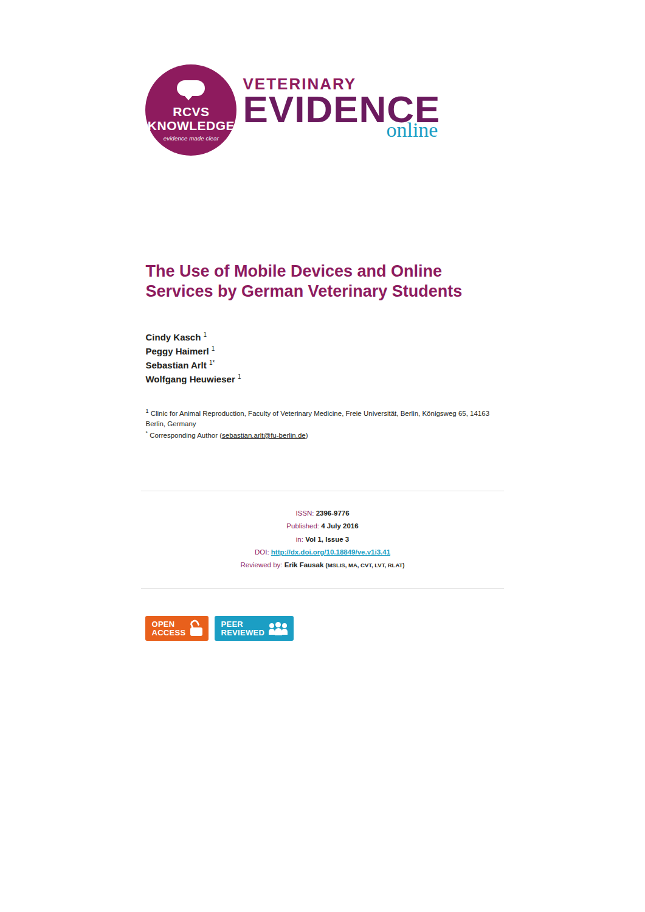RCVS KNOWLEDGE evidence made clear
VETERINARY EVIDENCE online
The Use of Mobile Devices and Online Services by German Veterinary Students
Cindy Kasch 1
Peggy Haimerl 1
Sebastian Arlt 1*
Wolfgang Heuwieser 1
1 Clinic for Animal Reproduction, Faculty of Veterinary Medicine, Freie Universität, Berlin, Königsweg 65, 14163 Berlin, Germany
* Corresponding Author (sebastian.arlt@fu-berlin.de)
ISSN: 2396-9776 Published: 4 July 2016 in: Vol 1, Issue 3 DOI: http://dx.doi.org/10.18849/ve.v1i3.41 Reviewed by: Erik Fausak (MSLIS, MA, CVT, LVT, RLAT)
OPEN ACCESS PEER REVIEWED